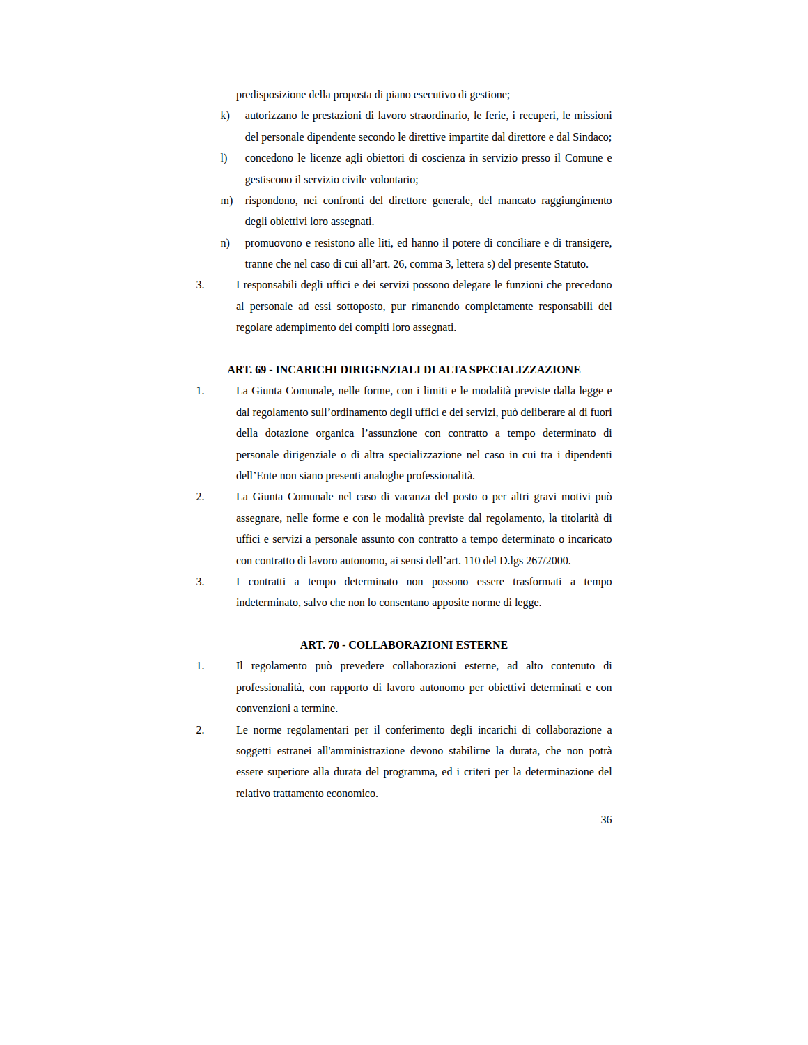predisposizione della proposta di piano esecutivo di gestione;
k) autorizzano le prestazioni di lavoro straordinario, le ferie, i recuperi, le missioni del personale dipendente secondo le direttive impartite dal direttore e dal Sindaco;
l) concedono le licenze agli obiettori di coscienza in servizio presso il Comune e gestiscono il servizio civile volontario;
m) rispondono, nei confronti del direttore generale, del mancato raggiungimento degli obiettivi loro assegnati.
n) promuovono e resistono alle liti, ed hanno il potere di conciliare e di transigere, tranne che nel caso di cui all’art. 26, comma 3, lettera s) del presente Statuto.
3. I responsabili degli uffici e dei servizi possono delegare le funzioni che precedono al personale ad essi sottoposto, pur rimanendo completamente responsabili del regolare adempimento dei compiti loro assegnati.
ART. 69 - INCARICHI DIRIGENZIALI DI ALTA SPECIALIZZAZIONE
1. La Giunta Comunale, nelle forme, con i limiti e le modalità previste dalla legge e dal regolamento sull’ordinamento degli uffici e dei servizi, può deliberare al di fuori della dotazione organica l’assunzione con contratto a tempo determinato di personale dirigenziale o di altra specializzazione nel caso in cui tra i dipendenti dell’Ente non siano presenti analoghe professionalità.
2. La Giunta Comunale nel caso di vacanza del posto o per altri gravi motivi può assegnare, nelle forme e con le modalità previste dal regolamento, la titolarità di uffici e servizi a personale assunto con contratto a tempo determinato o incaricato con contratto di lavoro autonomo, ai sensi dell’art. 110 del D.lgs 267/2000.
3. I contratti a tempo determinato non possono essere trasformati a tempo indeterminato, salvo che non lo consentano apposite norme di legge.
ART. 70 - COLLABORAZIONI ESTERNE
1. Il regolamento può prevedere collaborazioni esterne, ad alto contenuto di professionalità, con rapporto di lavoro autonomo per obiettivi determinati e con convenzioni a termine.
2. Le norme regolamentari per il conferimento degli incarichi di collaborazione a soggetti estranei all'amministrazione devono stabilirne la durata, che non potrà essere superiore alla durata del programma, ed i criteri per la determinazione del relativo trattamento economico.
36